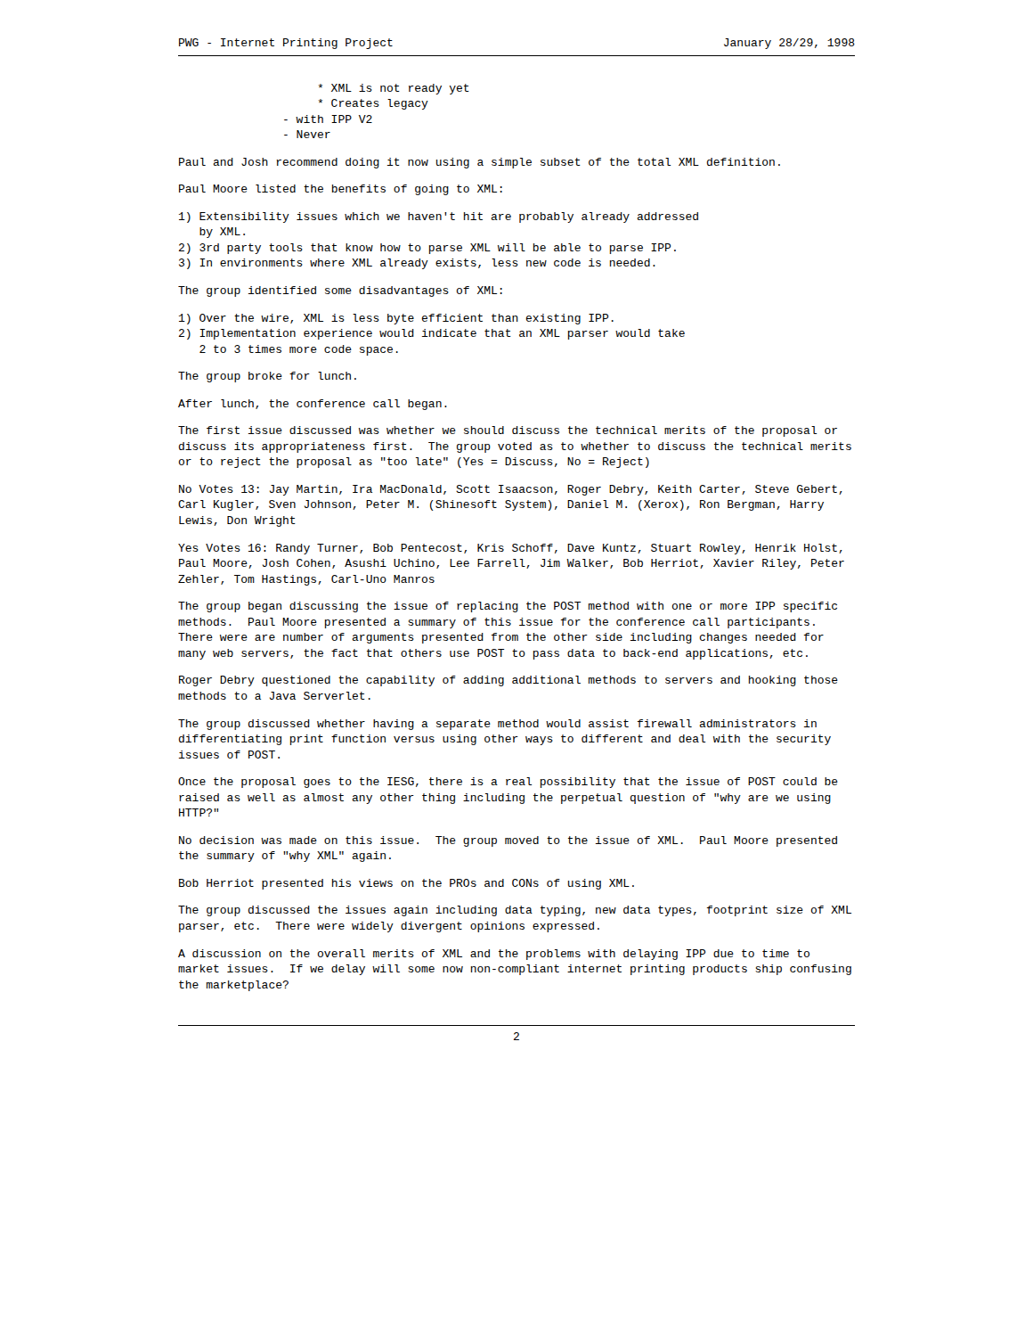PWG - Internet Printing Project January 28/29, 1998
     * XML is not ready yet
     * Creates legacy
- with IPP V2
- Never
Paul and Josh recommend doing it now using a simple subset of the total XML definition.
Paul Moore listed the benefits of going to XML:
1) Extensibility issues which we haven't hit are probably already addressed
   by XML.
2) 3rd party tools that know how to parse XML will be able to parse IPP.
3) In environments where XML already exists, less new code is needed.
The group identified some disadvantages of XML:
1) Over the wire, XML is less byte efficient than existing IPP.
2) Implementation experience would indicate that an XML parser would take
   2 to 3 times more code space.
The group broke for lunch.
After lunch, the conference call began.
The first issue discussed was whether we should discuss the technical merits of the proposal or discuss its appropriateness first. The group voted as to whether to discuss the technical merits or to reject the proposal as "too late" (Yes = Discuss, No = Reject)
No Votes 13: Jay Martin, Ira MacDonald, Scott Isaacson, Roger Debry, Keith Carter, Steve Gebert, Carl Kugler, Sven Johnson, Peter M. (Shinesoft System), Daniel M. (Xerox), Ron Bergman, Harry Lewis, Don Wright
Yes Votes 16: Randy Turner, Bob Pentecost, Kris Schoff, Dave Kuntz, Stuart Rowley, Henrik Holst, Paul Moore, Josh Cohen, Asushi Uchino, Lee Farrell, Jim Walker, Bob Herriot, Xavier Riley, Peter Zehler, Tom Hastings, Carl-Uno Manros
The group began discussing the issue of replacing the POST method with one or more IPP specific methods. Paul Moore presented a summary of this issue for the conference call participants. There were are number of arguments presented from the other side including changes needed for many web servers, the fact that others use POST to pass data to back-end applications, etc.
Roger Debry questioned the capability of adding additional methods to servers and hooking those methods to a Java Serverlet.
The group discussed whether having a separate method would assist firewall administrators in differentiating print function versus using other ways to different and deal with the security issues of POST.
Once the proposal goes to the IESG, there is a real possibility that the issue of POST could be raised as well as almost any other thing including the perpetual question of "why are we using HTTP?"
No decision was made on this issue. The group moved to the issue of XML. Paul Moore presented the summary of "why XML" again.
Bob Herriot presented his views on the PROs and CONs of using XML.
The group discussed the issues again including data typing, new data types, footprint size of XML parser, etc. There were widely divergent opinions expressed.
A discussion on the overall merits of XML and the problems with delaying IPP due to time to market issues. If we delay will some now non-compliant internet printing products ship confusing the marketplace?
2